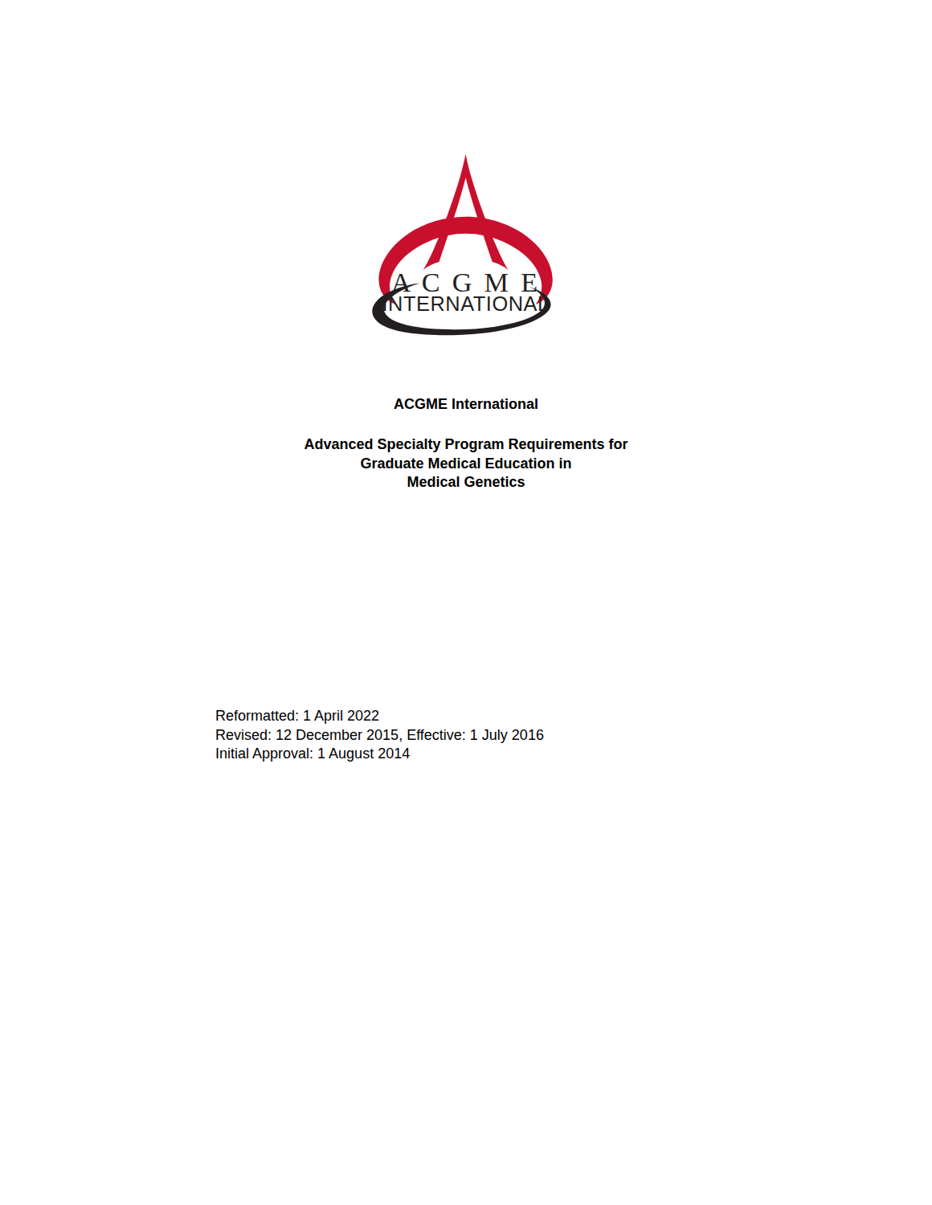ACGME International logo A C G M E INTERNATIONAL
ACGME International
Advanced Specialty Program Requirements for
Graduate Medical Education in
Medical Genetics
Reformatted: 1 April 2022
Revised: 12 December 2015, Effective: 1 July 2016
Initial Approval: 1 August 2014